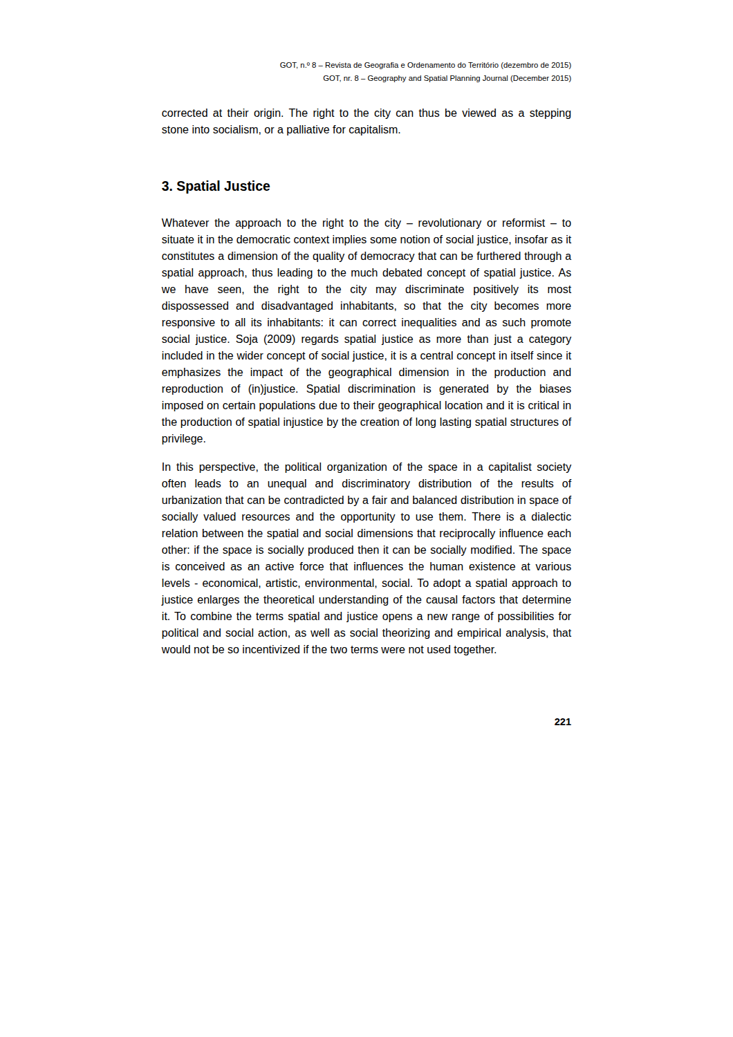GOT, n.º 8 – Revista de Geografia e Ordenamento do Território (dezembro de 2015)
GOT, nr. 8 – Geography and Spatial Planning Journal (December 2015)
corrected at their origin. The right to the city can thus be viewed as a stepping stone into socialism, or a palliative for capitalism.
3. Spatial Justice
Whatever the approach to the right to the city – revolutionary or reformist – to situate it in the democratic context implies some notion of social justice, insofar as it constitutes a dimension of the quality of democracy that can be furthered through a spatial approach, thus leading to the much debated concept of spatial justice. As we have seen, the right to the city may discriminate positively its most dispossessed and disadvantaged inhabitants, so that the city becomes more responsive to all its inhabitants: it can correct inequalities and as such promote social justice. Soja (2009) regards spatial justice as more than just a category included in the wider concept of social justice, it is a central concept in itself since it emphasizes the impact of the geographical dimension in the production and reproduction of (in)justice. Spatial discrimination is generated by the biases imposed on certain populations due to their geographical location and it is critical in the production of spatial injustice by the creation of long lasting spatial structures of privilege.
In this perspective, the political organization of the space in a capitalist society often leads to an unequal and discriminatory distribution of the results of urbanization that can be contradicted by a fair and balanced distribution in space of socially valued resources and the opportunity to use them. There is a dialectic relation between the spatial and social dimensions that reciprocally influence each other: if the space is socially produced then it can be socially modified. The space is conceived as an active force that influences the human existence at various levels - economical, artistic, environmental, social. To adopt a spatial approach to justice enlarges the theoretical understanding of the causal factors that determine it. To combine the terms spatial and justice opens a new range of possibilities for political and social action, as well as social theorizing and empirical analysis, that would not be so incentivized if the two terms were not used together.
221